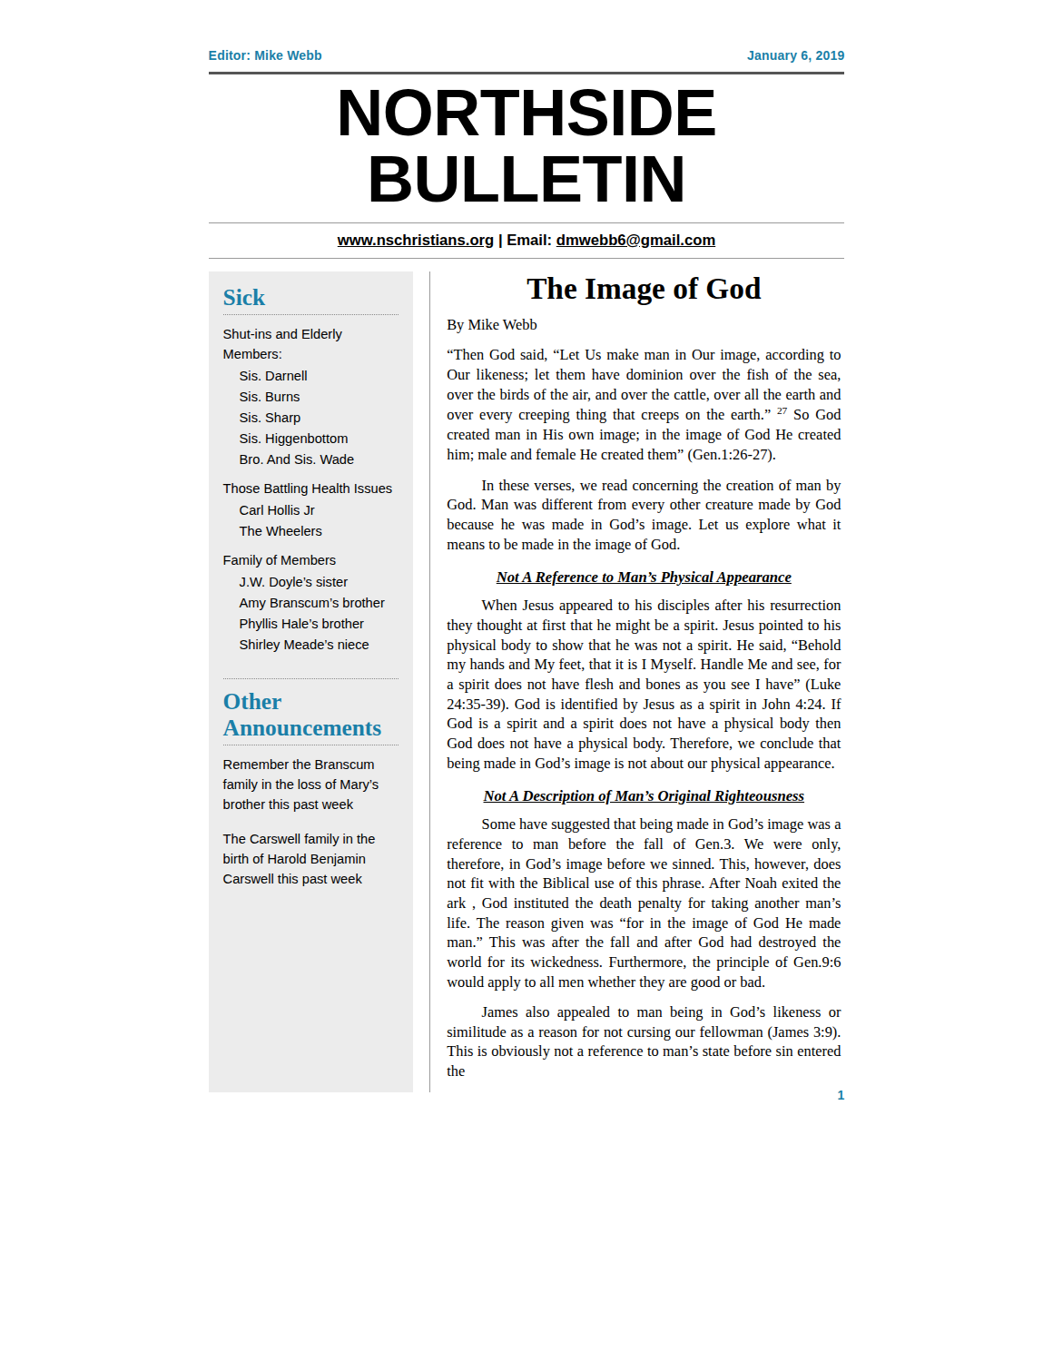Editor: Mike Webb January 6, 2019
NORTHSIDE BULLETIN
www.nschristians.org | Email: dmwebb6@gmail.com
Sick
Shut-ins and Elderly Members:
Sis. Darnell
Sis. Burns
Sis. Sharp
Sis. Higgenbottom
Bro. And Sis. Wade
Those Battling Health Issues
Carl Hollis Jr
The Wheelers
Family of Members
J.W. Doyle’s sister
Amy Branscum’s brother
Phyllis Hale’s brother
Shirley Meade’s niece
Other
Announcements
Remember the Branscum family in the loss of Mary’s brother this past week
The Carswell family in the birth of Harold Benjamin Carswell this past week
The Image of God
By Mike Webb
“Then God said, “Let Us make man in Our image, according to Our likeness; let them have dominion over the fish of the sea, over the birds of the air, and over the cattle, over all the earth and over every creeping thing that creeps on the earth.” 27 So God created man in His own image; in the image of God He created him; male and female He created them” (Gen.1:26-27).
In these verses, we read concerning the creation of man by God. Man was different from every other creature made by God because he was made in God’s image. Let us explore what it means to be made in the image of God.
Not A Reference to Man’s Physical Appearance
When Jesus appeared to his disciples after his resurrection they thought at first that he might be a spirit. Jesus pointed to his physical body to show that he was not a spirit. He said, “Behold my hands and My feet, that it is I Myself. Handle Me and see, for a spirit does not have flesh and bones as you see I have” (Luke 24:35-39). God is identified by Jesus as a spirit in John 4:24. If God is a spirit and a spirit does not have a physical body then God does not have a physical body. Therefore, we conclude that being made in God’s image is not about our physical appearance.
Not A Description of Man’s Original Righteousness
Some have suggested that being made in God’s image was a reference to man before the fall of Gen.3. We were only, therefore, in God’s image before we sinned. This, however, does not fit with the Biblical use of this phrase. After Noah exited the ark , God instituted the death penalty for taking another man’s life. The reason given was “for in the image of God He made man.” This was after the fall and after God had destroyed the world for its wickedness. Furthermore, the principle of Gen.9:6 would apply to all men whether they are good or bad.
James also appealed to man being in God’s likeness or similitude as a reason for not cursing our fellowman (James 3:9). This is obviously not a reference to man’s state before sin entered the
1